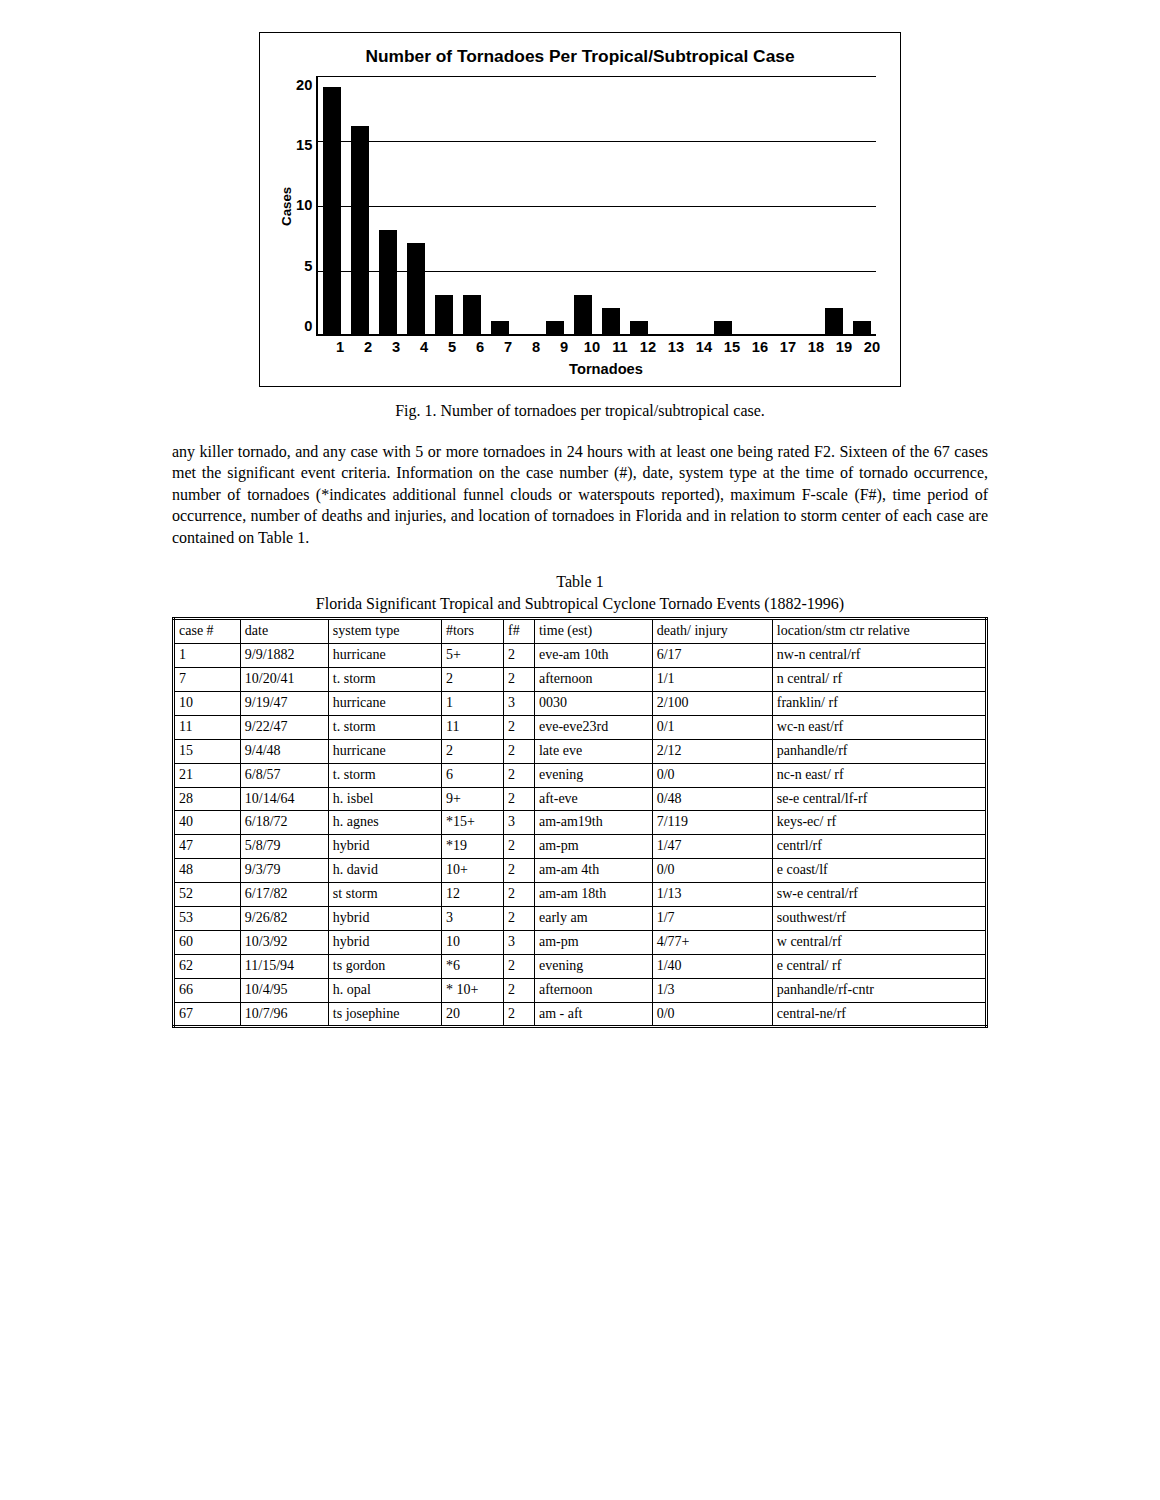Number of Tornadoes Per Tropical/Subtropical Case
Cases
20
15
10
5
0
12345 678910 1112131415 1617181920
Tornadoes
Fig. 1. Number of tornadoes per tropical/subtropical case.
any killer tornado, and any case with 5 or more tornadoes in 24 hours with at least one being rated F2. Sixteen of the 67 cases met the significant event criteria. Information on the case number (#), date, system type at the time of tornado occurrence, number of tornadoes (*indicates additional funnel clouds or waterspouts reported), maximum F-scale (F#), time period of occurrence, number of deaths and injuries, and location of tornadoes in Florida and in relation to storm center of each case are contained on Table 1.
Table 1 Florida Significant Tropical and Subtropical Cyclone Tornado Events (1882-1996)
| case # | date | system type | #tors | f# | time (est) | death/ injury | location/stm ctr relative |
| --- | --- | --- | --- | --- | --- | --- | --- |
| 1 | 9/9/1882 | hurricane | 5+ | 2 | eve-am 10th | 6/17 | nw-n central/rf |
| 7 | 10/20/41 | t. storm | 2 | 2 | afternoon | 1/1 | n central/ rf |
| 10 | 9/19/47 | hurricane | 1 | 3 | 0030 | 2/100 | franklin/ rf |
| 11 | 9/22/47 | t. storm | 11 | 2 | eve-eve23rd | 0/1 | wc-n east/rf |
| 15 | 9/4/48 | hurricane | 2 | 2 | late eve | 2/12 | panhandle/rf |
| 21 | 6/8/57 | t. storm | 6 | 2 | evening | 0/0 | nc-n east/ rf |
| 28 | 10/14/64 | h. isbel | 9+ | 2 | aft-eve | 0/48 | se-e central/lf-rf |
| 40 | 6/18/72 | h. agnes | *15+ | 3 | am-am19th | 7/119 | keys-ec/ rf |
| 47 | 5/8/79 | hybrid | *19 | 2 | am-pm | 1/47 | centrl/rf |
| 48 | 9/3/79 | h. david | 10+ | 2 | am-am 4th | 0/0 | e coast/lf |
| 52 | 6/17/82 | st storm | 12 | 2 | am-am 18th | 1/13 | sw-e central/rf |
| 53 | 9/26/82 | hybrid | 3 | 2 | early am | 1/7 | southwest/rf |
| 60 | 10/3/92 | hybrid | 10 | 3 | am-pm | 4/77+ | w central/rf |
| 62 | 11/15/94 | ts gordon | *6 | 2 | evening | 1/40 | e central/ rf |
| 66 | 10/4/95 | h. opal | * 10+ | 2 | afternoon | 1/3 | panhandle/rf-cntr |
| 67 | 10/7/96 | ts josephine | 20 | 2 | am - aft | 0/0 | central-ne/rf |